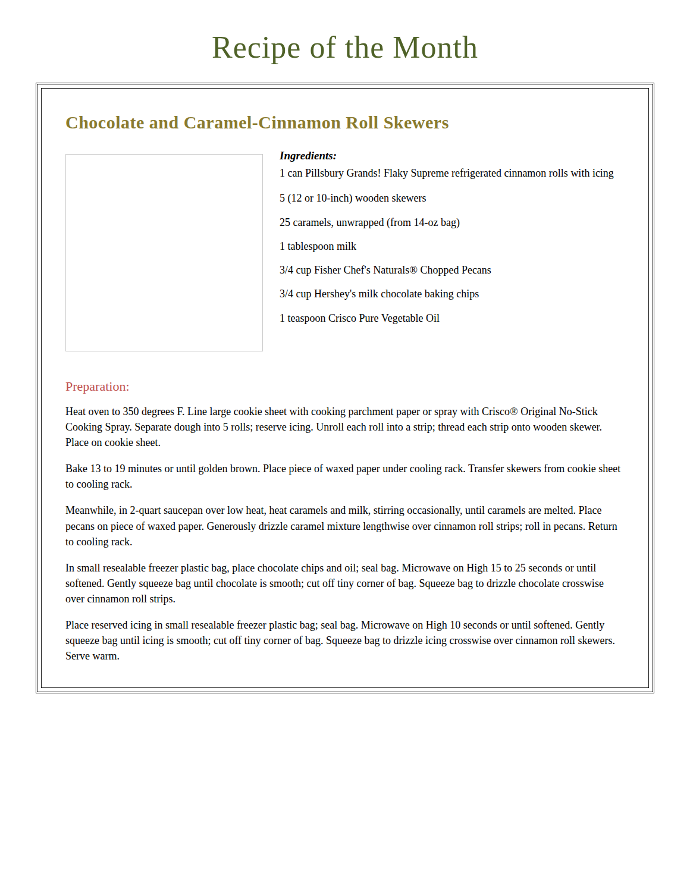Recipe of the Month
Chocolate and Caramel-Cinnamon Roll Skewers
Ingredients:
1 can Pillsbury Grands! Flaky Supreme refrigerated cinnamon rolls with icing
5 (12 or 10-inch) wooden skewers
25 caramels, unwrapped (from 14-oz bag)
1 tablespoon milk
3/4 cup Fisher Chef's Naturals® Chopped Pecans
3/4 cup Hershey's milk chocolate baking chips
1 teaspoon Crisco Pure Vegetable Oil
Preparation:
Heat oven to 350 degrees F. Line large cookie sheet with cooking parchment paper or spray with Crisco® Original No-Stick Cooking Spray. Separate dough into 5 rolls; reserve icing. Unroll each roll into a strip; thread each strip onto wooden skewer. Place on cookie sheet.
Bake 13 to 19 minutes or until golden brown. Place piece of waxed paper under cooling rack. Transfer skewers from cookie sheet to cooling rack.
Meanwhile, in 2-quart saucepan over low heat, heat caramels and milk, stirring occasionally, until caramels are melted. Place pecans on piece of waxed paper. Generously drizzle caramel mixture lengthwise over cinnamon roll strips; roll in pecans. Return to cooling rack.
In small resealable freezer plastic bag, place chocolate chips and oil; seal bag. Microwave on High 15 to 25 seconds or until softened. Gently squeeze bag until chocolate is smooth; cut off tiny corner of bag. Squeeze bag to drizzle chocolate crosswise over cinnamon roll strips.
Place reserved icing in small resealable freezer plastic bag; seal bag. Microwave on High 10 seconds or until softened. Gently squeeze bag until icing is smooth; cut off tiny corner of bag. Squeeze bag to drizzle icing crosswise over cinnamon roll skewers. Serve warm.